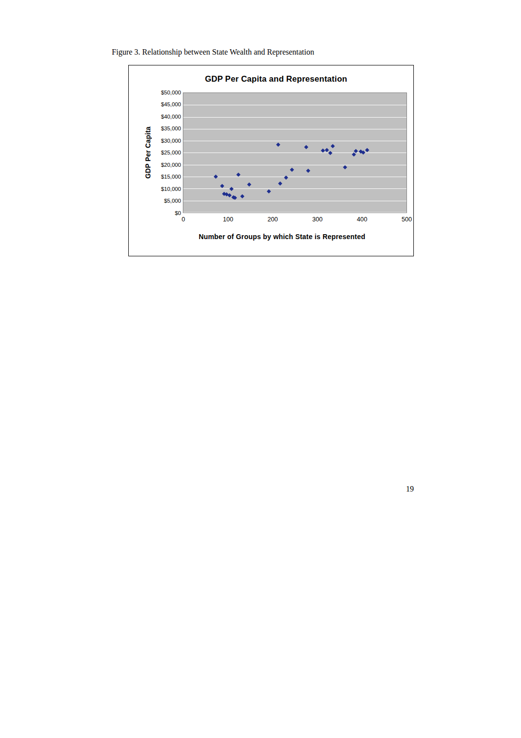Figure 3. Relationship between State Wealth and Representation
GDP Per Capita and Representation
GDP Per Capita
$50,000 $45,000 $40,000 $35,000 $30,000 $25,000 $20,000 $15,000 $10,000 $5,000 $0
0 100 200 300 400 500
Number of Groups by which State is Represented
19